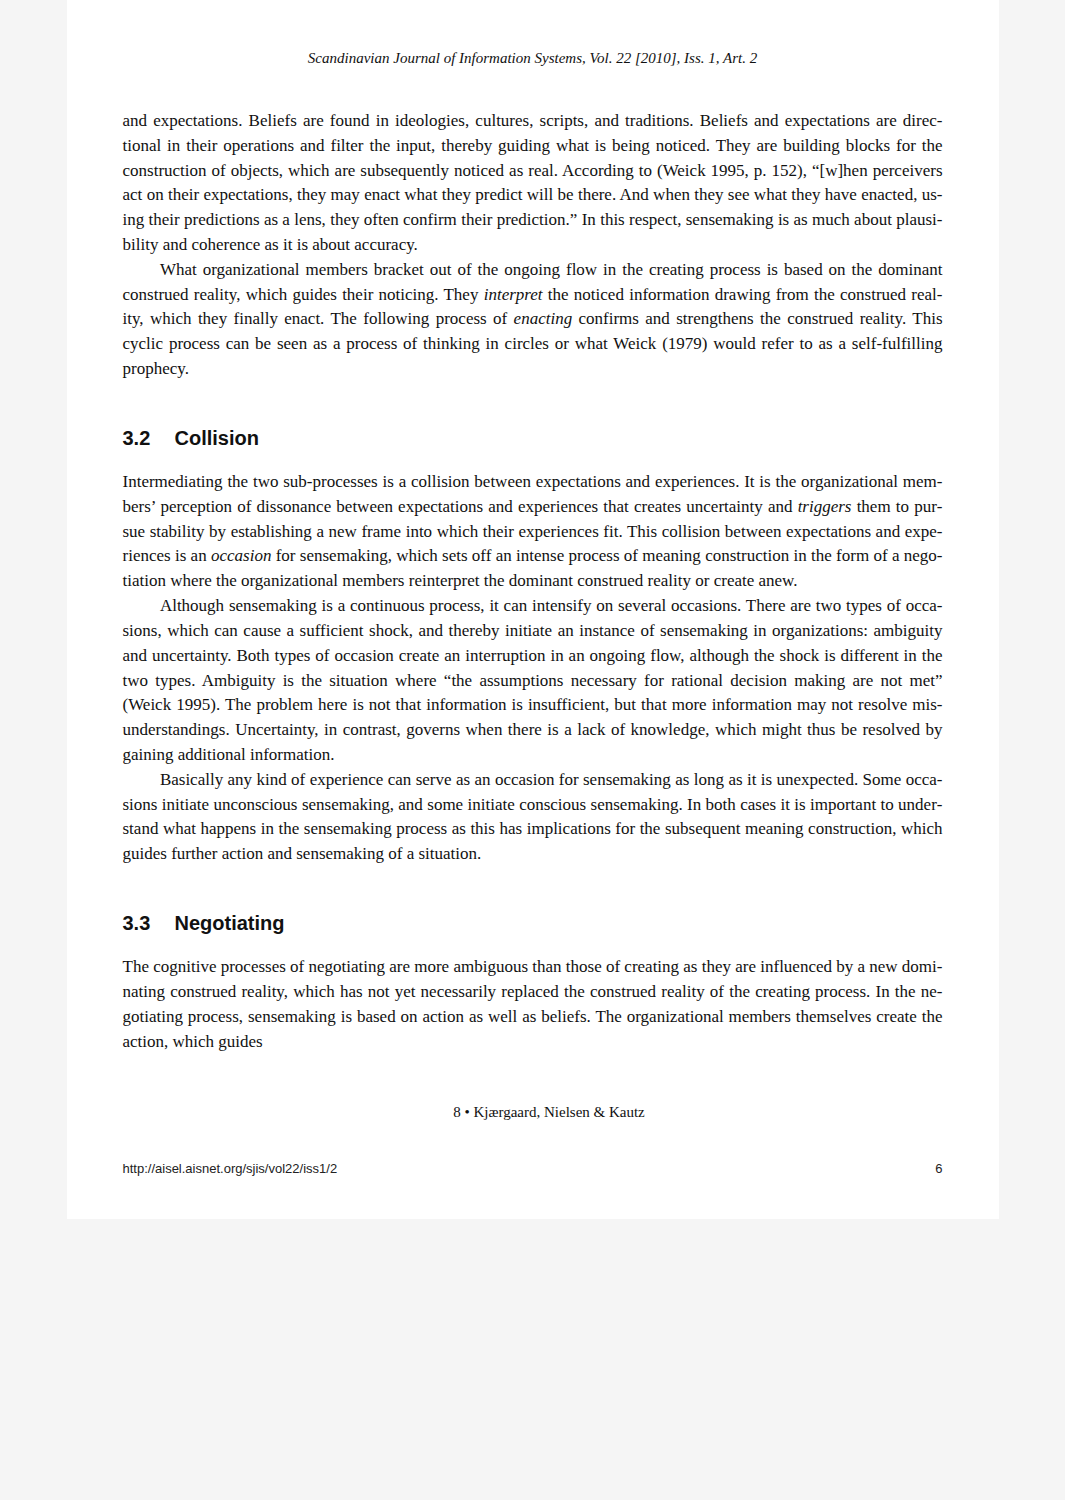Scandinavian Journal of Information Systems, Vol. 22 [2010], Iss. 1, Art. 2
and expectations. Beliefs are found in ideologies, cultures, scripts, and traditions. Beliefs and expectations are directional in their operations and filter the input, thereby guiding what is being noticed. They are building blocks for the construction of objects, which are subsequently noticed as real. According to (Weick 1995, p. 152), “[w]hen perceivers act on their expectations, they may enact what they predict will be there. And when they see what they have enacted, using their predictions as a lens, they often confirm their prediction.” In this respect, sensemaking is as much about plausibility and coherence as it is about accuracy.
What organizational members bracket out of the ongoing flow in the creating process is based on the dominant construed reality, which guides their noticing. They interpret the noticed information drawing from the construed reality, which they finally enact. The following process of enacting confirms and strengthens the construed reality. This cyclic process can be seen as a process of thinking in circles or what Weick (1979) would refer to as a self-fulfilling prophecy.
3.2 Collision
Intermediating the two sub-processes is a collision between expectations and experiences. It is the organizational members’ perception of dissonance between expectations and experiences that creates uncertainty and triggers them to pursue stability by establishing a new frame into which their experiences fit. This collision between expectations and experiences is an occasion for sensemaking, which sets off an intense process of meaning construction in the form of a negotiation where the organizational members reinterpret the dominant construed reality or create anew.
Although sensemaking is a continuous process, it can intensify on several occasions. There are two types of occasions, which can cause a sufficient shock, and thereby initiate an instance of sensemaking in organizations: ambiguity and uncertainty. Both types of occasion create an interruption in an ongoing flow, although the shock is different in the two types. Ambiguity is the situation where “the assumptions necessary for rational decision making are not met” (Weick 1995). The problem here is not that information is insufficient, but that more information may not resolve misunderstandings. Uncertainty, in contrast, governs when there is a lack of knowledge, which might thus be resolved by gaining additional information.
Basically any kind of experience can serve as an occasion for sensemaking as long as it is unexpected. Some occasions initiate unconscious sensemaking, and some initiate conscious sensemaking. In both cases it is important to understand what happens in the sensemaking process as this has implications for the subsequent meaning construction, which guides further action and sensemaking of a situation.
3.3 Negotiating
The cognitive processes of negotiating are more ambiguous than those of creating as they are influenced by a new dominating construed reality, which has not yet necessarily replaced the construed reality of the creating process. In the negotiating process, sensemaking is based on action as well as beliefs. The organizational members themselves create the action, which guides
8 • Kjærgaard, Nielsen & Kautz
http://aisel.aisnet.org/sjis/vol22/iss1/2 6